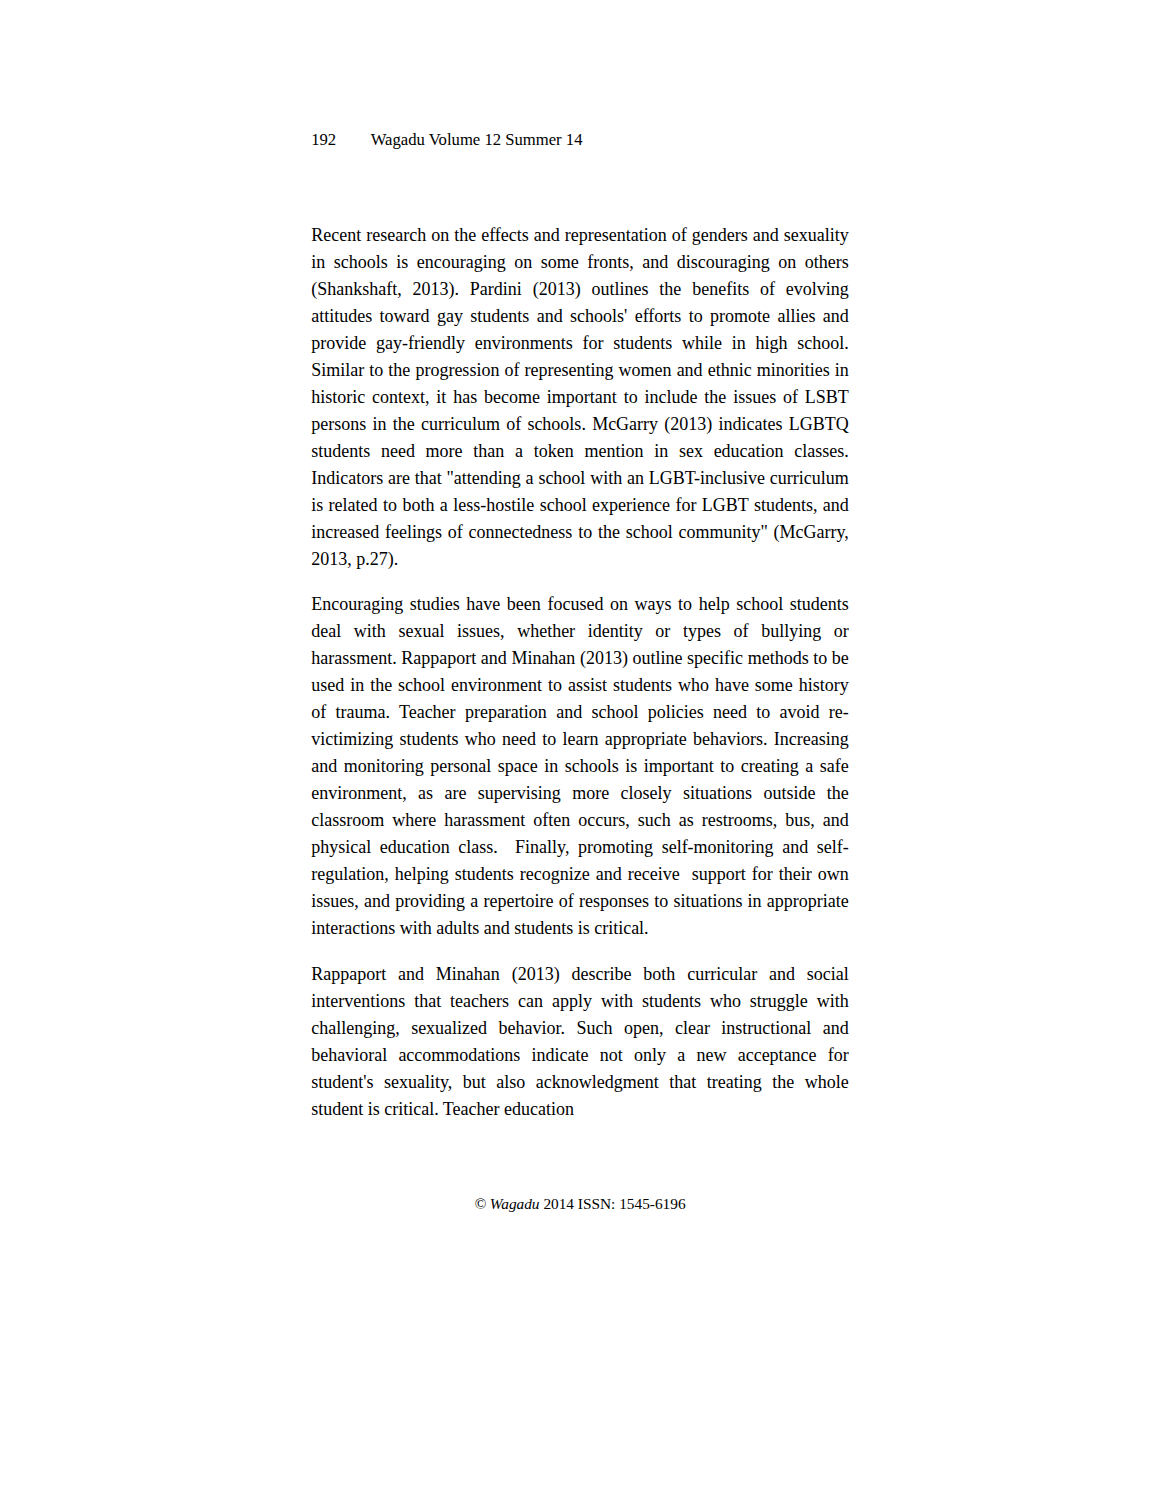192 Wagadu Volume 12 Summer 14
Recent research on the effects and representation of genders and sexuality in schools is encouraging on some fronts, and discouraging on others (Shankshaft, 2013). Pardini (2013) outlines the benefits of evolving attitudes toward gay students and schools' efforts to promote allies and provide gay-friendly environments for students while in high school. Similar to the progression of representing women and ethnic minorities in historic context, it has become important to include the issues of LSBT persons in the curriculum of schools. McGarry (2013) indicates LGBTQ students need more than a token mention in sex education classes. Indicators are that "attending a school with an LGBT-inclusive curriculum is related to both a less-hostile school experience for LGBT students, and increased feelings of connectedness to the school community" (McGarry, 2013, p.27).
Encouraging studies have been focused on ways to help school students deal with sexual issues, whether identity or types of bullying or harassment. Rappaport and Minahan (2013) outline specific methods to be used in the school environment to assist students who have some history of trauma. Teacher preparation and school policies need to avoid re-victimizing students who need to learn appropriate behaviors. Increasing and monitoring personal space in schools is important to creating a safe environment, as are supervising more closely situations outside the classroom where harassment often occurs, such as restrooms, bus, and physical education class. Finally, promoting self-monitoring and self-regulation, helping students recognize and receive support for their own issues, and providing a repertoire of responses to situations in appropriate interactions with adults and students is critical.
Rappaport and Minahan (2013) describe both curricular and social interventions that teachers can apply with students who struggle with challenging, sexualized behavior. Such open, clear instructional and behavioral accommodations indicate not only a new acceptance for student's sexuality, but also acknowledgment that treating the whole student is critical. Teacher education
© Wagadu 2014 ISSN: 1545-6196